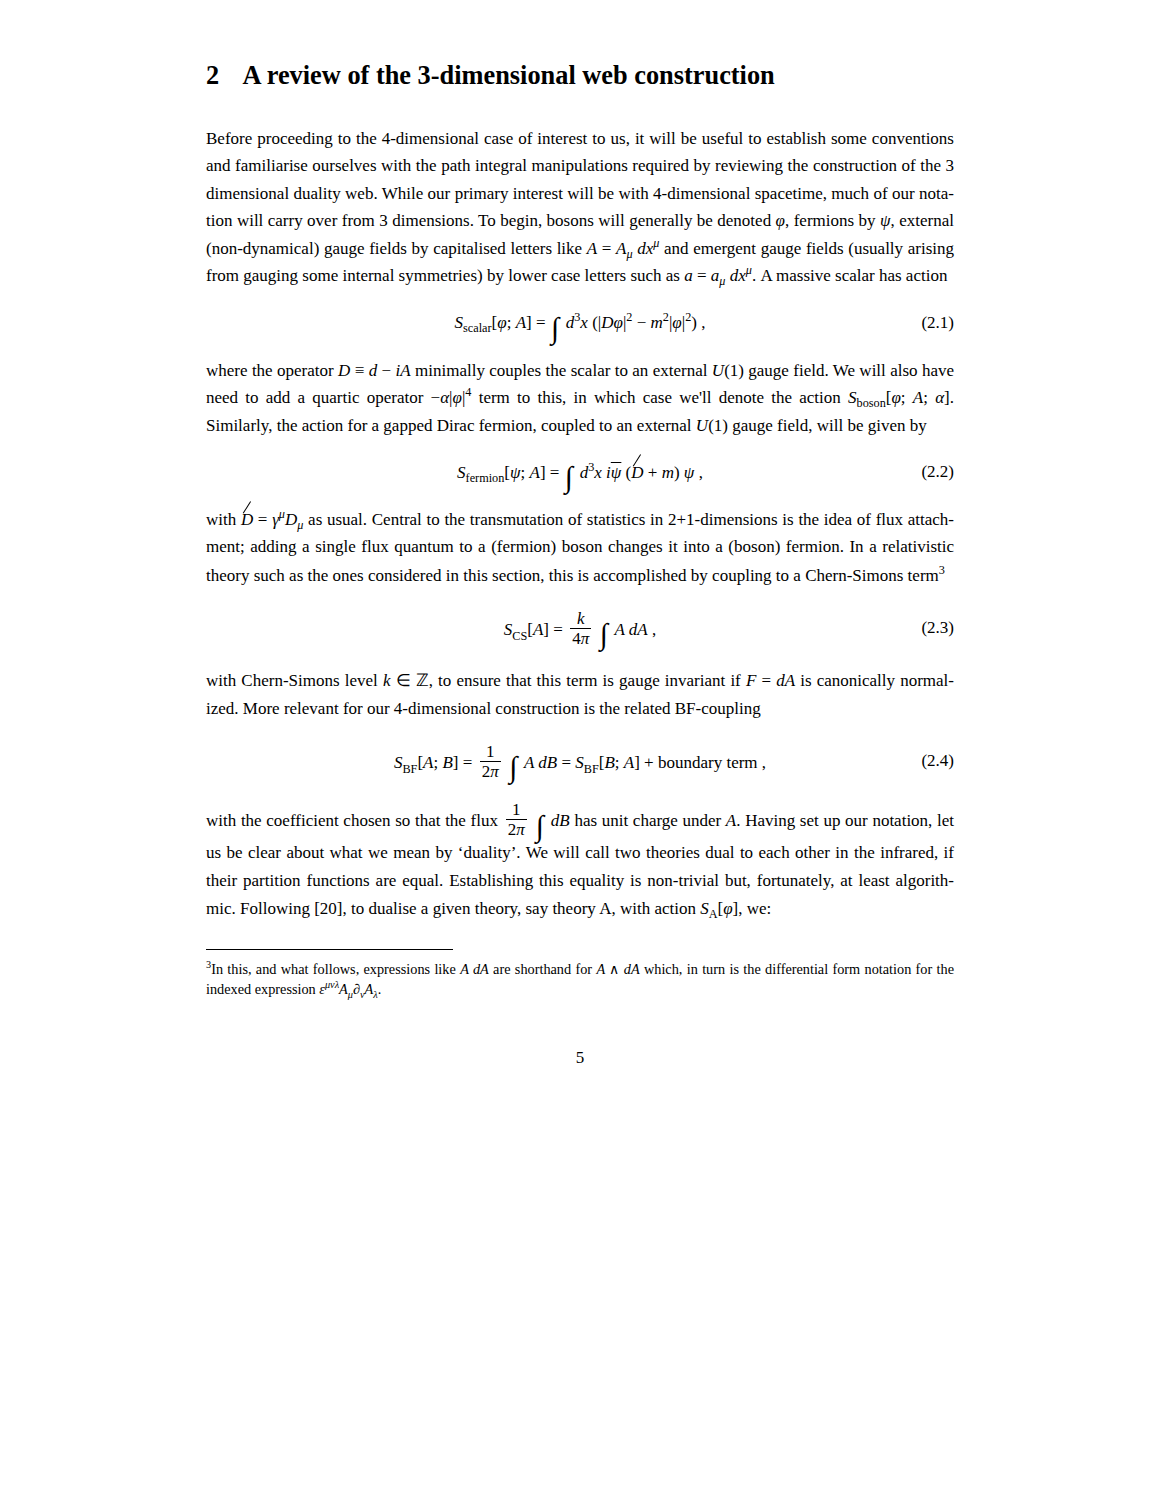2 A review of the 3-dimensional web construction
Before proceeding to the 4-dimensional case of interest to us, it will be useful to establish some conventions and familiarise ourselves with the path integral manipulations required by reviewing the construction of the 3 dimensional duality web. While our primary interest will be with 4-dimensional spacetime, much of our notation will carry over from 3 dimensions. To begin, bosons will generally be denoted φ, fermions by ψ, external (non-dynamical) gauge fields by capitalised letters like A = Aμ dxμ and emergent gauge fields (usually arising from gauging some internal symmetries) by lower case letters such as a = aμ dxμ. A massive scalar has action
Sscalar[φ; A] = ∫ d3x (|Dφ|2 − m2|φ|2) , (2.1)
where the operator D ≡ d − iA minimally couples the scalar to an external U(1) gauge field. We will also have need to add a quartic operator −α|φ|4 term to this, in which case we'll denote the action Sboson[φ; A; α]. Similarly, the action for a gapped Dirac fermion, coupled to an external U(1) gauge field, will be given by
Sfermion[ψ; A] = ∫ d3x iψ (D + m) ψ , (2.2)
with D = γμDμ as usual. Central to the transmutation of statistics in 2+1-dimensions is the idea of flux attachment; adding a single flux quantum to a (fermion) boson changes it into a (boson) fermion. In a relativistic theory such as the ones considered in this section, this is accomplished by coupling to a Chern-Simons term3
SCS[A] = k 4π ∫ A dA , (2.3)
with Chern-Simons level k ∈ ℤ, to ensure that this term is gauge invariant if F = dA is canonically normalized. More relevant for our 4-dimensional construction is the related BF-coupling
SBF[A; B] = 12π ∫ A dB = SBF[B; A] + boundary term , (2.4)
with the coefficient chosen so that the flux 12π ∫ dB has unit charge under A. Having set up our notation, let us be clear about what we mean by ‘duality’. We will call two theories dual to each other in the infrared, if their partition functions are equal. Establishing this equality is non-trivial but, fortunately, at least algorithmic. Following [20], to dualise a given theory, say theory A, with action SA[φ], we:
3 In this, and what follows, expressions like A dA are shorthand for A ∧ dA which, in turn is the differential form notation for the indexed expression εμνλAμ∂νAλ.
5